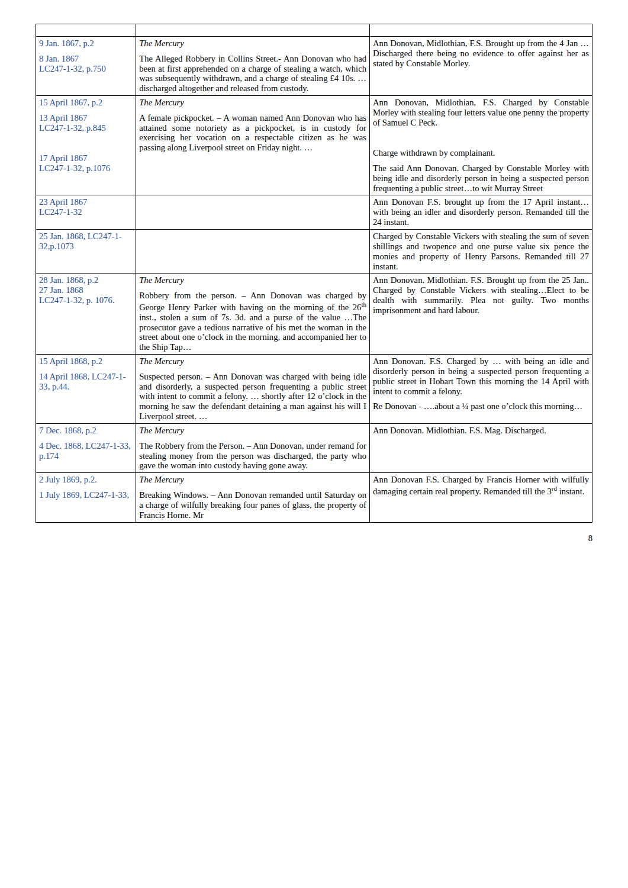| 9 Jan. 1867, p.2 8 Jan. 1867 LC247-1-32, p.750 | The Mercury The Alleged Robbery in Collins Street.- Ann Donovan who had been at first apprehended on a charge of stealing a watch, which was subsequently withdrawn, and a charge of stealing £4 10s. …discharged altogether and released from custody. | Ann Donovan, Midlothian, F.S. Brought up from the 4 Jan … Discharged there being no evidence to offer against her as stated by Constable Morley. |
| 15 April 1867, p.2 13 April 1867 LC247-1-32, p.845 17 April 1867 LC247-1-32, p.1076 | The Mercury A female pickpocket. – A woman named Ann Donovan who has attained some notoriety as a pickpocket, is in custody for exercising her vocation on a respectable citizen as he was passing along Liverpool street on Friday night. … | Ann Donovan, Midlothian, F.S. Charged by Constable Morley with stealing four letters value one penny the property of Samuel C Peck. Charge withdrawn by complainant. The said Ann Donovan. Charged by Constable Morley with being idle and disorderly person in being a suspected person frequenting a public street…to wit Murray Street |
| 23 April 1867 LC247-1-32 | | Ann Donovan F.S. brought up from the 17 April instant…with being an idler and disorderly person. Remanded till the 24 instant. |
| 25 Jan. 1868, LC247-1-32,p.1073 | | Charged by Constable Vickers with stealing the sum of seven shillings and twopence and one purse value six pence the monies and property of Henry Parsons. Remanded till 27 instant. |
| 28 Jan. 1868, p.2 27 Jan. 1868 LC247-1-32, p. 1076. | The Mercury Robbery from the person. – Ann Donovan was charged by George Henry Parker with having on the morning of the 26 th inst., stolen a sum of 7s. 3d. and a purse of the value …The prosecutor gave a tedious narrative of his met the woman in the street about one o’clock in the morning, and accompanied her to the Ship Tap… | Ann Donovan. Midlothian. F.S. Brought up from the 25 Jan.. Charged by Constable Vickers with stealing…Elect to be dealth with summarily. Plea not guilty. Two months imprisonment and hard labour. |
| 15 April 1868, p.2 14 April 1868, LC247-1-33, p.44. | The Mercury Suspected person. – Ann Donovan was charged with being idle and disorderly, a suspected person frequenting a public street with intent to commit a felony. … shortly after 12 o’clock in the morning he saw the defendant detaining a man against his will I Liverpool street. … | Ann Donovan. F.S. Charged by … with being an idle and disorderly person in being a suspected person frequenting a public street in Hobart Town this morning the 14 April with intent to commit a felony. Re Donovan - ….about a ¼ past one o’clock this morning… |
| 7 Dec. 1868, p.2 4 Dec. 1868, LC247-1-33, p.174 | The Mercury The Robbery from the Person. – Ann Donovan, under remand for stealing money from the person was discharged, the party who gave the woman into custody having gone away. | Ann Donovan. Midlothian. F.S. Mag. Discharged. |
| 2 July 1869, p.2. 1 July 1869, LC247-1-33, | The Mercury Breaking Windows. – Ann Donovan remanded until Saturday on a charge of wilfully breaking four panes of glass, the property of Francis Horne. Mr | Ann Donovan F.S. Charged by Francis Horner with wilfully damaging certain real property. Remanded till the 3 rd instant. |
8